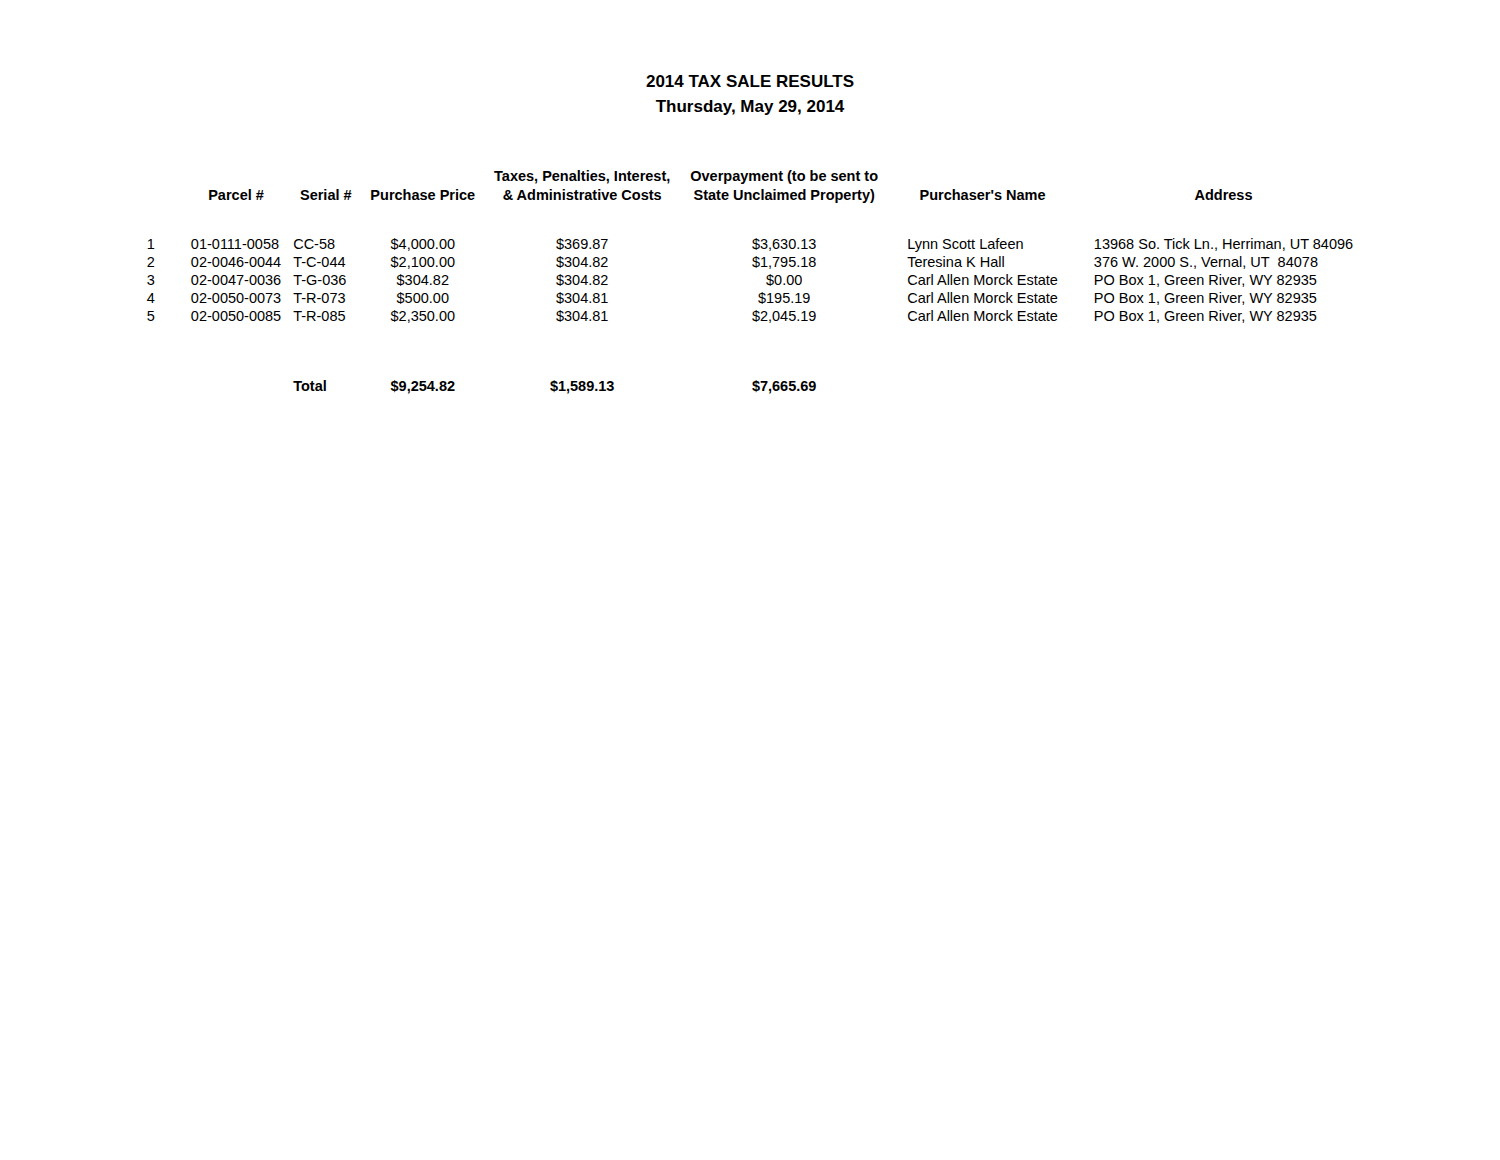2014 TAX SALE RESULTS
Thursday, May 29, 2014
| | Parcel # | Serial # | Purchase Price | Taxes, Penalties, Interest, & Administrative Costs | Overpayment (to be sent to State Unclaimed Property) | Purchaser's Name | Address |
| --- | --- | --- | --- | --- | --- | --- | --- |
| 1 | 01-0111-0058 | CC-58 | $4,000.00 | $369.87 | $3,630.13 | Lynn Scott Lafeen | 13968 So. Tick Ln., Herriman, UT 84096 |
| 2 | 02-0046-0044 | T-C-044 | $2,100.00 | $304.82 | $1,795.18 | Teresina K Hall | 376 W. 2000 S., Vernal, UT 84078 |
| 3 | 02-0047-0036 | T-G-036 | $304.82 | $304.82 | $0.00 | Carl Allen Morck Estate | PO Box 1, Green River, WY 82935 |
| 4 | 02-0050-0073 | T-R-073 | $500.00 | $304.81 | $195.19 | Carl Allen Morck Estate | PO Box 1, Green River, WY 82935 |
| 5 | 02-0050-0085 | T-R-085 | $2,350.00 | $304.81 | $2,045.19 | Carl Allen Morck Estate | PO Box 1, Green River, WY 82935 |
| | | Total | $9,254.82 | $1,589.13 | $7,665.69 | | |